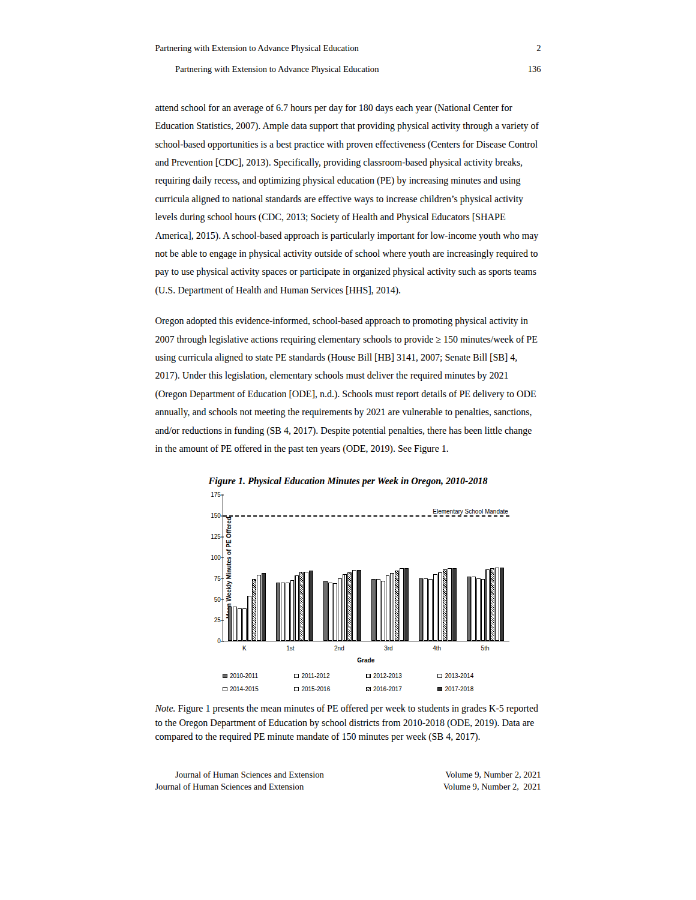Partnering with Extension to Advance Physical Education 2
Partnering with Extension to Advance Physical Education 136
attend school for an average of 6.7 hours per day for 180 days each year (National Center for Education Statistics, 2007). Ample data support that providing physical activity through a variety of school-based opportunities is a best practice with proven effectiveness (Centers for Disease Control and Prevention [CDC], 2013). Specifically, providing classroom-based physical activity breaks, requiring daily recess, and optimizing physical education (PE) by increasing minutes and using curricula aligned to national standards are effective ways to increase children’s physical activity levels during school hours (CDC, 2013; Society of Health and Physical Educators [SHAPE America], 2015). A school-based approach is particularly important for low-income youth who may not be able to engage in physical activity outside of school where youth are increasingly required to pay to use physical activity spaces or participate in organized physical activity such as sports teams (U.S. Department of Health and Human Services [HHS], 2014).
Oregon adopted this evidence-informed, school-based approach to promoting physical activity in 2007 through legislative actions requiring elementary schools to provide ≥ 150 minutes/week of PE using curricula aligned to state PE standards (House Bill [HB] 3141, 2007; Senate Bill [SB] 4, 2017). Under this legislation, elementary schools must deliver the required minutes by 2021 (Oregon Department of Education [ODE], n.d.). Schools must report details of PE delivery to ODE annually, and schools not meeting the requirements by 2021 are vulnerable to penalties, sanctions, and/or reductions in funding (SB 4, 2017). Despite potential penalties, there has been little change in the amount of PE offered in the past ten years (ODE, 2019). See Figure 1.
Figure 1. Physical Education Minutes per Week in Oregon, 2010-2018
Mean Weekly Minutes of PE Offered
175
150
125
100
75
50
25
0
Elementary School Mandate
K 1st 2nd 3rd 4th 5th
Grade
2010-2011
2011-2012
2012-2013
2013-2014
2014-2015
2015-2016
2016-2017
2017-2018
Note. Figure 1 presents the mean minutes of PE offered per week to students in grades K-5 reported to the Oregon Department of Education by school districts from 2010-2018 (ODE, 2019). Data are compared to the required PE minute mandate of 150 minutes per week (SB 4, 2017).
Journal of Human Sciences and Extension Volume 9, Number 2, 2021
Journal of Human Sciences and Extension Volume 9, Number 2, 2021